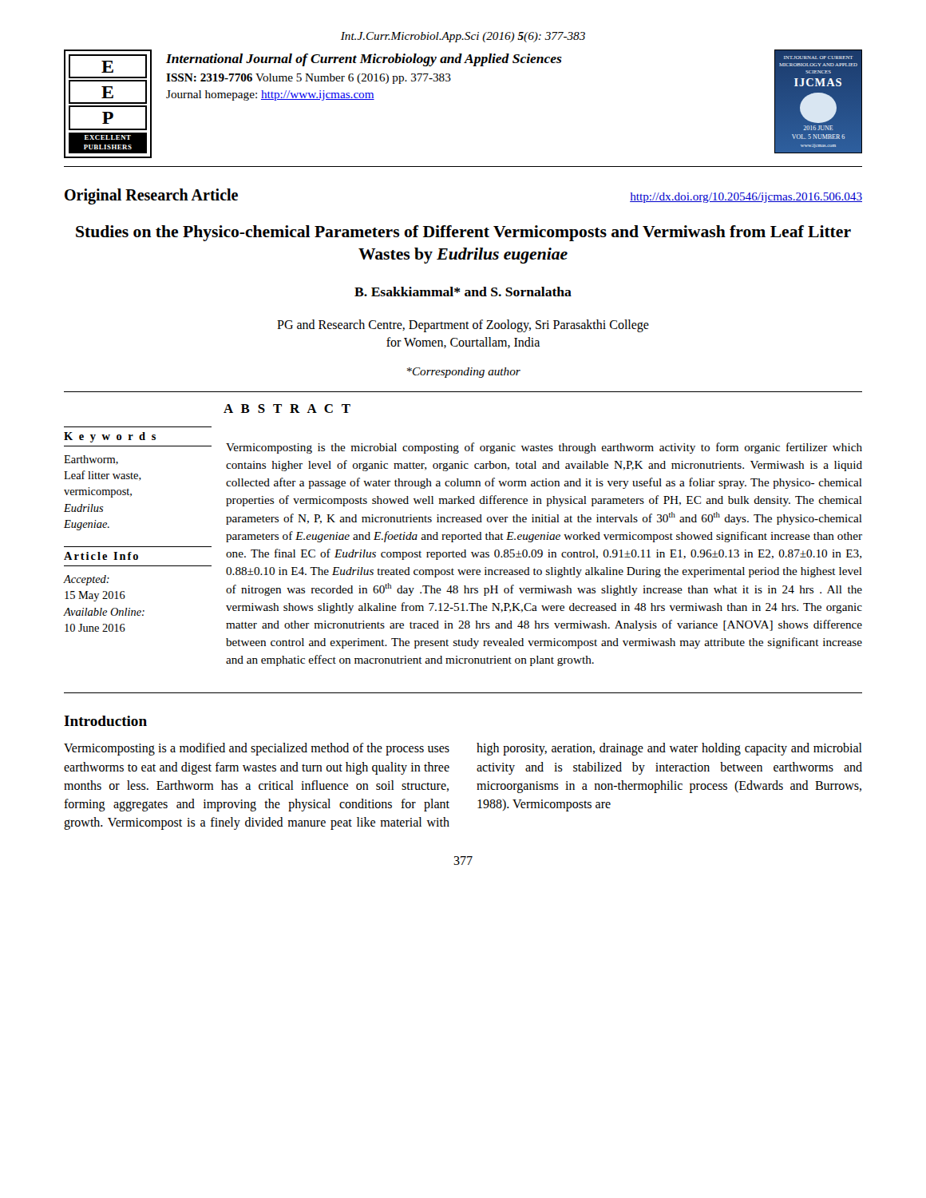Int.J.Curr.Microbiol.App.Sci (2016) 5(6): 377-383
E E P
EXCELLENT PUBLISHERS
International Journal of Current Microbiology and Applied Sciences
ISSN: 2319-7706 Volume 5 Number 6 (2016) pp. 377-383
Journal homepage: http://www.ijcmas.com
INT.JOURNAL OF CURRENT MICROBIOLOGY AND APPLIED SCIENCES
IJCMAS
2016 JUNE
VOL. 5 NUMBER 6
www.ijcmas.com
Original Research Article
http://dx.doi.org/10.20546/ijcmas.2016.506.043
Studies on the Physico-chemical Parameters of Different Vermicomposts and Vermiwash from Leaf Litter Wastes by Eudrilus eugeniae
B. Esakkiammal* and S. Sornalatha
PG and Research Centre, Department of Zoology, Sri Parasakthi College
for Women, Courtallam, India
*Corresponding author
A B S T R A C T
K e y w o r d s
Earthworm,
Leaf litter waste,
vermicompost,
Eudrilus
Eugeniae.
Article Info
Accepted:
15 May 2016
Available Online:
10 June 2016
Vermicomposting is the microbial composting of organic wastes through earthworm activity to form organic fertilizer which contains higher level of organic matter, organic carbon, total and available N,P,K and micronutrients. Vermiwash is a liquid collected after a passage of water through a column of worm action and it is very useful as a foliar spray. The physico- chemical properties of vermicomposts showed well marked difference in physical parameters of PH, EC and bulk density. The chemical parameters of N, P, K and micronutrients increased over the initial at the intervals of 30th and 60th days. The physico-chemical parameters of E.eugeniae and E.foetida and reported that E.eugeniae worked vermicompost showed significant increase than other one. The final EC of Eudrilus compost reported was 0.85±0.09 in control, 0.91±0.11 in E1, 0.96±0.13 in E2, 0.87±0.10 in E3, 0.88±0.10 in E4. The Eudrilus treated compost were increased to slightly alkaline During the experimental period the highest level of nitrogen was recorded in 60th day .The 48 hrs pH of vermiwash was slightly increase than what it is in 24 hrs . All the vermiwash shows slightly alkaline from 7.12-51.The N,P,K,Ca were decreased in 48 hrs vermiwash than in 24 hrs. The organic matter and other micronutrients are traced in 28 hrs and 48 hrs vermiwash. Analysis of variance [ANOVA] shows difference between control and experiment. The present study revealed vermicompost and vermiwash may attribute the significant increase and an emphatic effect on macronutrient and micronutrient on plant growth.
Introduction
Vermicomposting is a modified and specialized method of the process uses earthworms to eat and digest farm wastes and turn out high quality in three months or less. Earthworm has a critical influence on soil structure, forming aggregates and improving the physical conditions for plant growth. Vermicompost is a finely divided manure peat like material with high porosity, aeration, drainage and water holding capacity and microbial activity and is stabilized by interaction between earthworms and microorganisms in a non-thermophilic process (Edwards and Burrows, 1988). Vermicomposts are
377